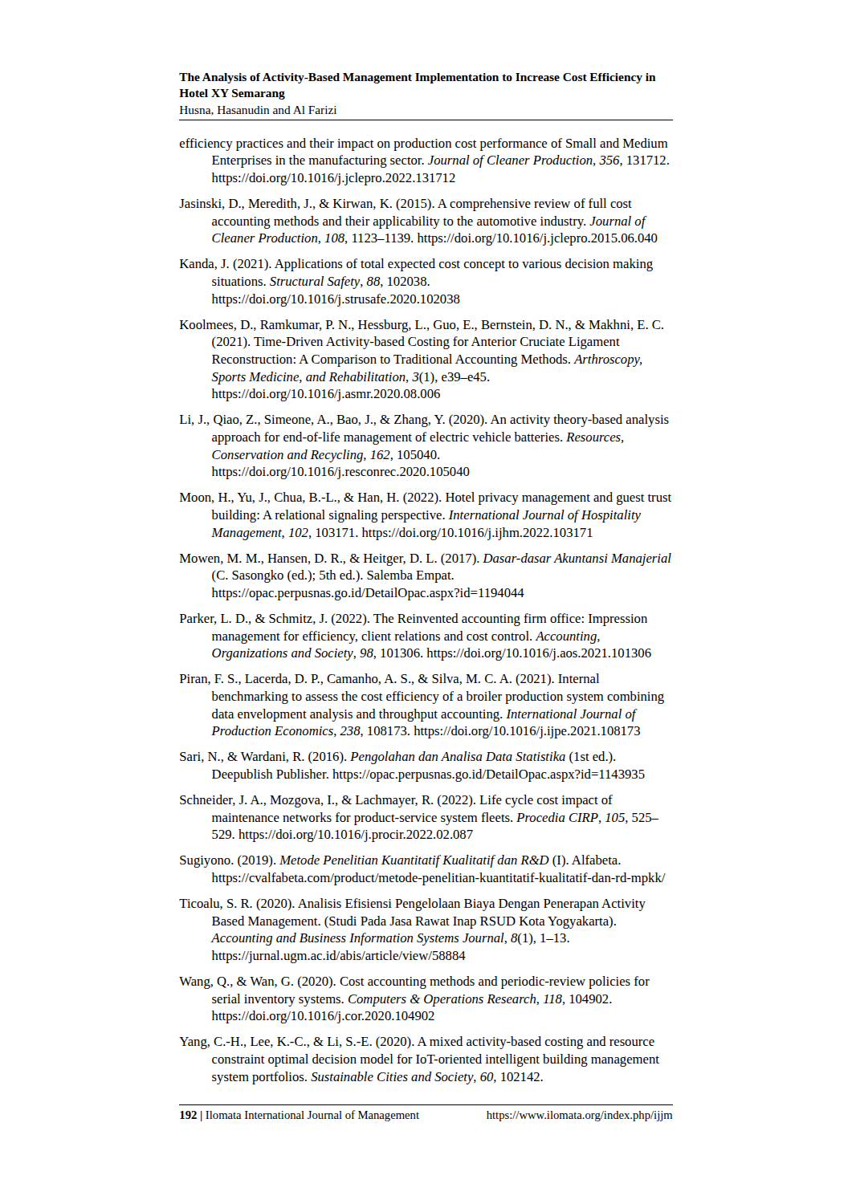The Analysis of Activity-Based Management Implementation to Increase Cost Efficiency in Hotel XY Semarang
Husna, Hasanudin and Al Farizi
efficiency practices and their impact on production cost performance of Small and Medium Enterprises in the manufacturing sector. Journal of Cleaner Production, 356, 131712. https://doi.org/10.1016/j.jclepro.2022.131712
Jasinski, D., Meredith, J., & Kirwan, K. (2015). A comprehensive review of full cost accounting methods and their applicability to the automotive industry. Journal of Cleaner Production, 108, 1123–1139. https://doi.org/10.1016/j.jclepro.2015.06.040
Kanda, J. (2021). Applications of total expected cost concept to various decision making situations. Structural Safety, 88, 102038. https://doi.org/10.1016/j.strusafe.2020.102038
Koolmees, D., Ramkumar, P. N., Hessburg, L., Guo, E., Bernstein, D. N., & Makhni, E. C. (2021). Time-Driven Activity-based Costing for Anterior Cruciate Ligament Reconstruction: A Comparison to Traditional Accounting Methods. Arthroscopy, Sports Medicine, and Rehabilitation, 3(1), e39–e45. https://doi.org/10.1016/j.asmr.2020.08.006
Li, J., Qiao, Z., Simeone, A., Bao, J., & Zhang, Y. (2020). An activity theory-based analysis approach for end-of-life management of electric vehicle batteries. Resources, Conservation and Recycling, 162, 105040. https://doi.org/10.1016/j.resconrec.2020.105040
Moon, H., Yu, J., Chua, B.-L., & Han, H. (2022). Hotel privacy management and guest trust building: A relational signaling perspective. International Journal of Hospitality Management, 102, 103171. https://doi.org/10.1016/j.ijhm.2022.103171
Mowen, M. M., Hansen, D. R., & Heitger, D. L. (2017). Dasar-dasar Akuntansi Manajerial (C. Sasongko (ed.); 5th ed.). Salemba Empat. https://opac.perpusnas.go.id/DetailOpac.aspx?id=1194044
Parker, L. D., & Schmitz, J. (2022). The Reinvented accounting firm office: Impression management for efficiency, client relations and cost control. Accounting, Organizations and Society, 98, 101306. https://doi.org/10.1016/j.aos.2021.101306
Piran, F. S., Lacerda, D. P., Camanho, A. S., & Silva, M. C. A. (2021). Internal benchmarking to assess the cost efficiency of a broiler production system combining data envelopment analysis and throughput accounting. International Journal of Production Economics, 238, 108173. https://doi.org/10.1016/j.ijpe.2021.108173
Sari, N., & Wardani, R. (2016). Pengolahan dan Analisa Data Statistika (1st ed.). Deepublish Publisher. https://opac.perpusnas.go.id/DetailOpac.aspx?id=1143935
Schneider, J. A., Mozgova, I., & Lachmayer, R. (2022). Life cycle cost impact of maintenance networks for product-service system fleets. Procedia CIRP, 105, 525–529. https://doi.org/10.1016/j.procir.2022.02.087
Sugiyono. (2019). Metode Penelitian Kuantitatif Kualitatif dan R&D (I). Alfabeta. https://cvalfabeta.com/product/metode-penelitian-kuantitatif-kualitatif-dan-rd-mpkk/
Ticoalu, S. R. (2020). Analisis Efisiensi Pengelolaan Biaya Dengan Penerapan Activity Based Management. (Studi Pada Jasa Rawat Inap RSUD Kota Yogyakarta). Accounting and Business Information Systems Journal, 8(1), 1–13. https://jurnal.ugm.ac.id/abis/article/view/58884
Wang, Q., & Wan, G. (2020). Cost accounting methods and periodic-review policies for serial inventory systems. Computers & Operations Research, 118, 104902. https://doi.org/10.1016/j.cor.2020.104902
Yang, C.-H., Lee, K.-C., & Li, S.-E. (2020). A mixed activity-based costing and resource constraint optimal decision model for IoT-oriented intelligent building management system portfolios. Sustainable Cities and Society, 60, 102142.
192 | Ilomata International Journal of Management
https://www.ilomata.org/index.php/ijjm